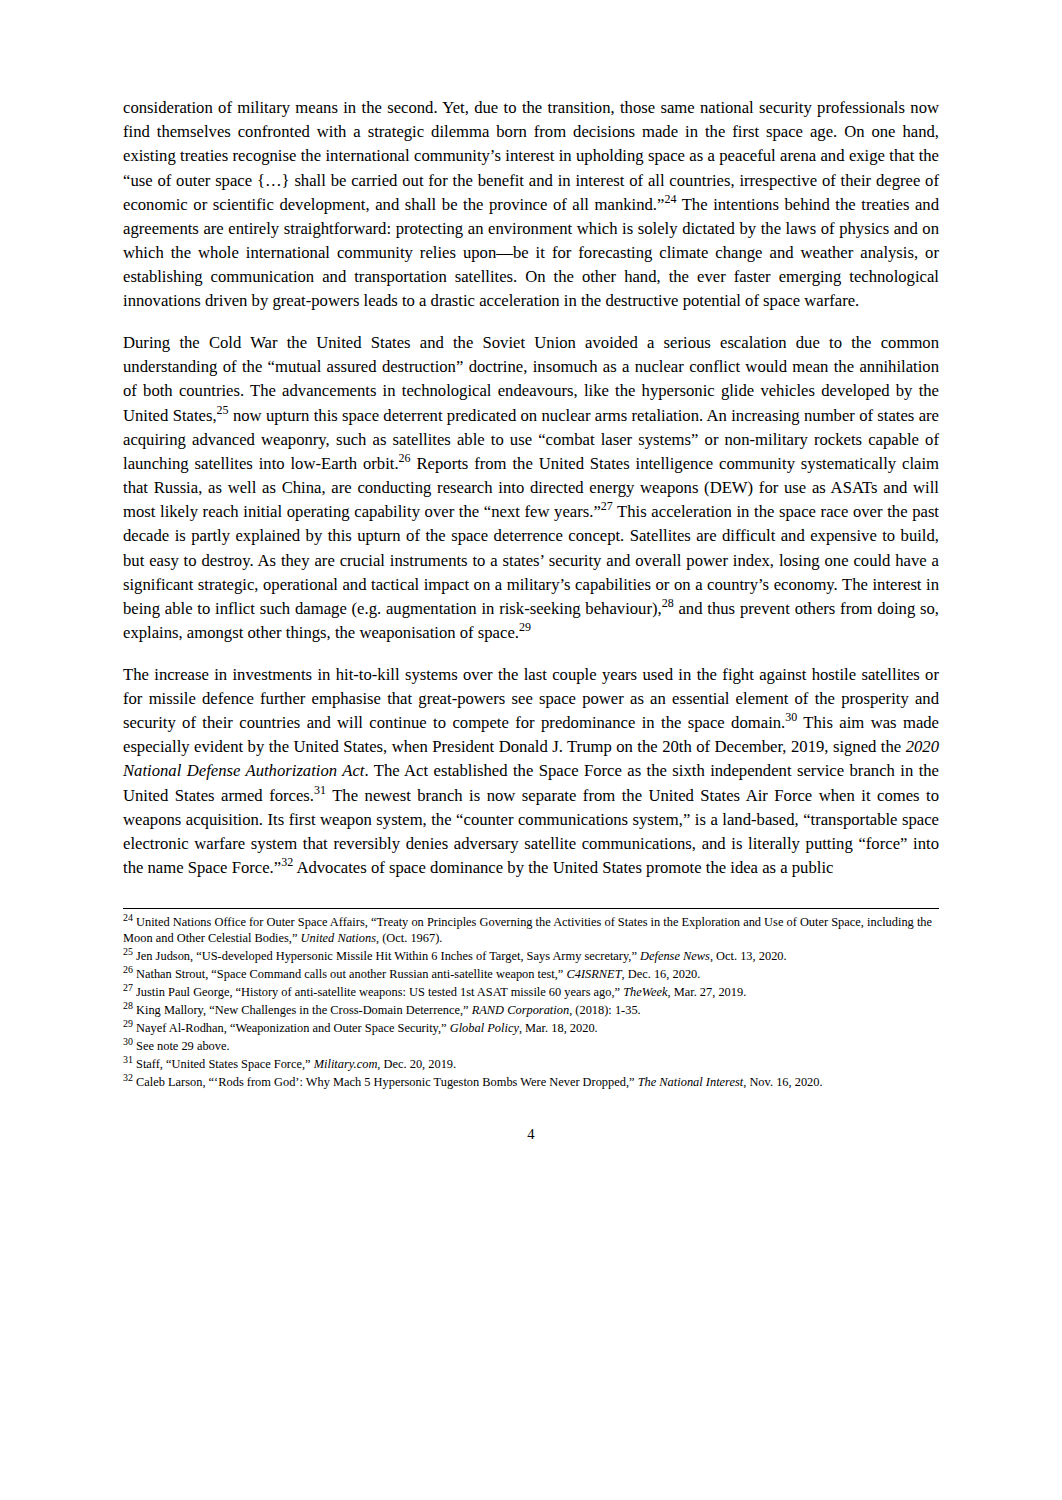consideration of military means in the second. Yet, due to the transition, those same national security professionals now find themselves confronted with a strategic dilemma born from decisions made in the first space age. On one hand, existing treaties recognise the international community’s interest in upholding space as a peaceful arena and exige that the “use of outer space {…} shall be carried out for the benefit and in interest of all countries, irrespective of their degree of economic or scientific development, and shall be the province of all mankind.”24 The intentions behind the treaties and agreements are entirely straightforward: protecting an environment which is solely dictated by the laws of physics and on which the whole international community relies upon—be it for forecasting climate change and weather analysis, or establishing communication and transportation satellites. On the other hand, the ever faster emerging technological innovations driven by great-powers leads to a drastic acceleration in the destructive potential of space warfare.
During the Cold War the United States and the Soviet Union avoided a serious escalation due to the common understanding of the “mutual assured destruction” doctrine, insomuch as a nuclear conflict would mean the annihilation of both countries. The advancements in technological endeavours, like the hypersonic glide vehicles developed by the United States,25 now upturn this space deterrent predicated on nuclear arms retaliation. An increasing number of states are acquiring advanced weaponry, such as satellites able to use “combat laser systems” or non-military rockets capable of launching satellites into low-Earth orbit.26 Reports from the United States intelligence community systematically claim that Russia, as well as China, are conducting research into directed energy weapons (DEW) for use as ASATs and will most likely reach initial operating capability over the “next few years.”27 This acceleration in the space race over the past decade is partly explained by this upturn of the space deterrence concept. Satellites are difficult and expensive to build, but easy to destroy. As they are crucial instruments to a states’ security and overall power index, losing one could have a significant strategic, operational and tactical impact on a military’s capabilities or on a country’s economy. The interest in being able to inflict such damage (e.g. augmentation in risk-seeking behaviour),28 and thus prevent others from doing so, explains, amongst other things, the weaponisation of space.29
The increase in investments in hit-to-kill systems over the last couple years used in the fight against hostile satellites or for missile defence further emphasise that great-powers see space power as an essential element of the prosperity and security of their countries and will continue to compete for predominance in the space domain.30 This aim was made especially evident by the United States, when President Donald J. Trump on the 20th of December, 2019, signed the 2020 National Defense Authorization Act. The Act established the Space Force as the sixth independent service branch in the United States armed forces.31 The newest branch is now separate from the United States Air Force when it comes to weapons acquisition. Its first weapon system, the “counter communications system,” is a land-based, “transportable space electronic warfare system that reversibly denies adversary satellite communications, and is literally putting “force” into the name Space Force.”32 Advocates of space dominance by the United States promote the idea as a public
24 United Nations Office for Outer Space Affairs, “Treaty on Principles Governing the Activities of States in the Exploration and Use of Outer Space, including the Moon and Other Celestial Bodies,” United Nations, (Oct. 1967).
25 Jen Judson, “US-developed Hypersonic Missile Hit Within 6 Inches of Target, Says Army secretary,” Defense News, Oct. 13, 2020.
26 Nathan Strout, “Space Command calls out another Russian anti-satellite weapon test,” C4ISRNET, Dec. 16, 2020.
27 Justin Paul George, “History of anti-satellite weapons: US tested 1st ASAT missile 60 years ago,” TheWeek, Mar. 27, 2019.
28 King Mallory, “New Challenges in the Cross-Domain Deterrence,” RAND Corporation, (2018): 1-35.
29 Nayef Al-Rodhan, “Weaponization and Outer Space Security,” Global Policy, Mar. 18, 2020.
30 See note 29 above.
31 Staff, “United States Space Force,” Military.com, Dec. 20, 2019.
32 Caleb Larson, “‘Rods from God’: Why Mach 5 Hypersonic Tugeston Bombs Were Never Dropped,” The National Interest, Nov. 16, 2020.
4